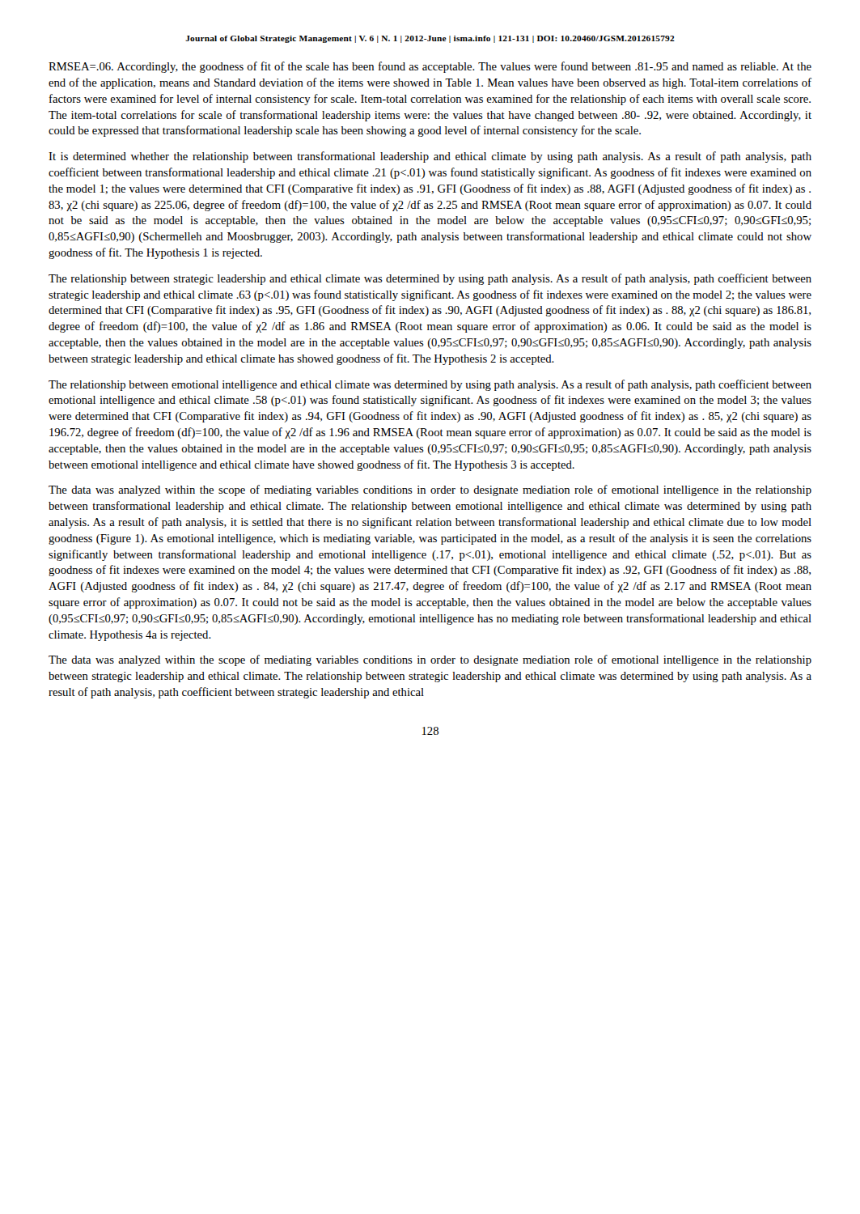Journal of Global Strategic Management | V. 6 | N. 1 | 2012-June | isma.info | 121-131 | DOI: 10.20460/JGSM.2012615792
RMSEA=.06. Accordingly, the goodness of fit of the scale has been found as acceptable. The values were found between .81-.95 and named as reliable. At the end of the application, means and Standard deviation of the items were showed in Table 1. Mean values have been observed as high. Total-item correlations of factors were examined for level of internal consistency for scale. Item-total correlation was examined for the relationship of each items with overall scale score. The item-total correlations for scale of transformational leadership items were: the values that have changed between .80- .92, were obtained. Accordingly, it could be expressed that transformational leadership scale has been showing a good level of internal consistency for the scale.
It is determined whether the relationship between transformational leadership and ethical climate by using path analysis. As a result of path analysis, path coefficient between transformational leadership and ethical climate .21 (p<.01) was found statistically significant. As goodness of fit indexes were examined on the model 1; the values were determined that CFI (Comparative fit index) as .91, GFI (Goodness of fit index) as .88, AGFI (Adjusted goodness of fit index) as . 83, χ2 (chi square) as 225.06, degree of freedom (df)=100, the value of χ2 /df as 2.25 and RMSEA (Root mean square error of approximation) as 0.07. It could not be said as the model is acceptable, then the values obtained in the model are below the acceptable values (0,95≤CFI≤0,97; 0,90≤GFI≤0,95; 0,85≤AGFI≤0,90) (Schermelleh and Moosbrugger, 2003). Accordingly, path analysis between transformational leadership and ethical climate could not show goodness of fit. The Hypothesis 1 is rejected.
The relationship between strategic leadership and ethical climate was determined by using path analysis. As a result of path analysis, path coefficient between strategic leadership and ethical climate .63 (p<.01) was found statistically significant. As goodness of fit indexes were examined on the model 2; the values were determined that CFI (Comparative fit index) as .95, GFI (Goodness of fit index) as .90, AGFI (Adjusted goodness of fit index) as . 88, χ2 (chi square) as 186.81, degree of freedom (df)=100, the value of χ2 /df as 1.86 and RMSEA (Root mean square error of approximation) as 0.06. It could be said as the model is acceptable, then the values obtained in the model are in the acceptable values (0,95≤CFI≤0,97; 0,90≤GFI≤0,95; 0,85≤AGFI≤0,90). Accordingly, path analysis between strategic leadership and ethical climate has showed goodness of fit. The Hypothesis 2 is accepted.
The relationship between emotional intelligence and ethical climate was determined by using path analysis. As a result of path analysis, path coefficient between emotional intelligence and ethical climate .58 (p<.01) was found statistically significant. As goodness of fit indexes were examined on the model 3; the values were determined that CFI (Comparative fit index) as .94, GFI (Goodness of fit index) as .90, AGFI (Adjusted goodness of fit index) as . 85, χ2 (chi square) as 196.72, degree of freedom (df)=100, the value of χ2 /df as 1.96 and RMSEA (Root mean square error of approximation) as 0.07. It could be said as the model is acceptable, then the values obtained in the model are in the acceptable values (0,95≤CFI≤0,97; 0,90≤GFI≤0,95; 0,85≤AGFI≤0,90). Accordingly, path analysis between emotional intelligence and ethical climate have showed goodness of fit. The Hypothesis 3 is accepted.
The data was analyzed within the scope of mediating variables conditions in order to designate mediation role of emotional intelligence in the relationship between transformational leadership and ethical climate. The relationship between emotional intelligence and ethical climate was determined by using path analysis. As a result of path analysis, it is settled that there is no significant relation between transformational leadership and ethical climate due to low model goodness (Figure 1). As emotional intelligence, which is mediating variable, was participated in the model, as a result of the analysis it is seen the correlations significantly between transformational leadership and emotional intelligence (.17, p<.01), emotional intelligence and ethical climate (.52, p<.01). But as goodness of fit indexes were examined on the model 4; the values were determined that CFI (Comparative fit index) as .92, GFI (Goodness of fit index) as .88, AGFI (Adjusted goodness of fit index) as . 84, χ2 (chi square) as 217.47, degree of freedom (df)=100, the value of χ2 /df as 2.17 and RMSEA (Root mean square error of approximation) as 0.07. It could not be said as the model is acceptable, then the values obtained in the model are below the acceptable values (0,95≤CFI≤0,97; 0,90≤GFI≤0,95; 0,85≤AGFI≤0,90). Accordingly, emotional intelligence has no mediating role between transformational leadership and ethical climate. Hypothesis 4a is rejected.
The data was analyzed within the scope of mediating variables conditions in order to designate mediation role of emotional intelligence in the relationship between strategic leadership and ethical climate. The relationship between strategic leadership and ethical climate was determined by using path analysis. As a result of path analysis, path coefficient between strategic leadership and ethical
128